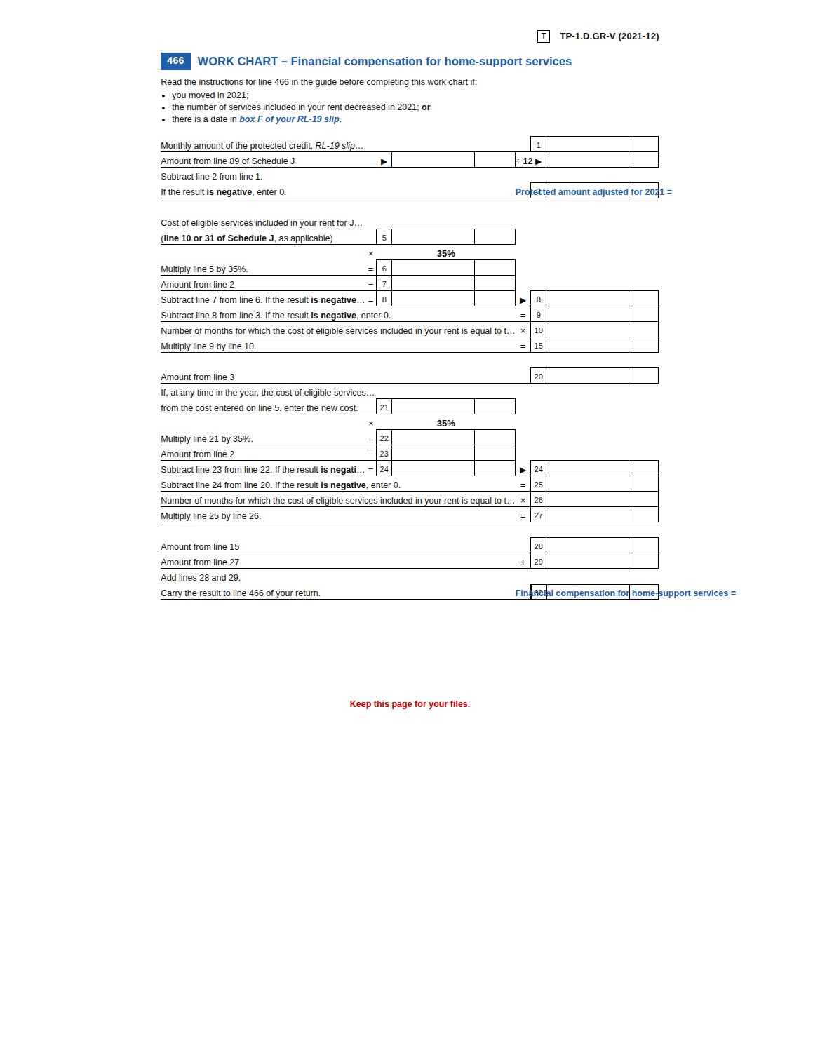T
TP-1.D.GR-V (2021-12)
466
WORK CHART – Financial compensation for home-support services
Read the instructions for line 466 in the guide before completing this work chart if:
you moved in 2021;
the number of services included in your rent decreased in 2021; or
there is a date in box F of your RL-19 slip.
| Monthly amount of the protected credit, RL-19 slip, box E | | | | | | 1 | | |
| Amount from line 89 of Schedule J | | ▶ | | | ÷ 12 | ▶ | | |
| Subtract line 2 from line 1. | | | | | | | | |
| If the result is negative , enter 0. | | | | | Protected amount adjusted for 2021 = | 3 | | |
| Cost of eligible services included in your rent for January | | | | | | | | |
| ( line 10 or 31 of Schedule J , as applicable) | | 5 | | | | | | |
| | × | 35% | | | | |
| Multiply line 5 by 35%. | = | 6 | | | | | | |
| Amount from line 2 | − | 7 | | | | | | |
| Subtract line 7 from line 6. If the result is negative , enter 0. | = | 8 | | | ▶ | 8 | | |
| Subtract line 8 from line 3. If the result is negative , enter 0. | = | 9 | | |
| Number of months for which the cost of eligible services included in your rent is equal to the amount on line 5 | × | 10 | |
| Multiply line 9 by line 10. | = | 15 | | |
| Amount from line 3 | 20 | | |
| If, at any time in the year, the cost of eligible services included in your rent was different | | | | | | | |
| from the cost entered on line 5, enter the new cost. | | 21 | | | | | | |
| | × | 35% | | | | |
| Multiply line 21 by 35%. | = | 22 | | | | | | |
| Amount from line 2 | − | 23 | | | | | | |
| Subtract line 23 from line 22. If the result is negative , enter 0. | = | 24 | | | ▶ | 24 | | |
| Subtract line 24 from line 20. If the result is negative , enter 0. | = | 25 | | |
| Number of months for which the cost of eligible services included in your rent is equal to the amount on line 21 | × | 26 | |
| Multiply line 25 by line 26. | = | 27 | | |
| Amount from line 15 | 28 | | |
| Amount from line 27 | + | 29 | | |
| Add lines 28 and 29. | | | |
| Carry the result to line 466 of your return. | | | | | Financial compensation for home-support services = | 30 | | |
Keep this page for your files.